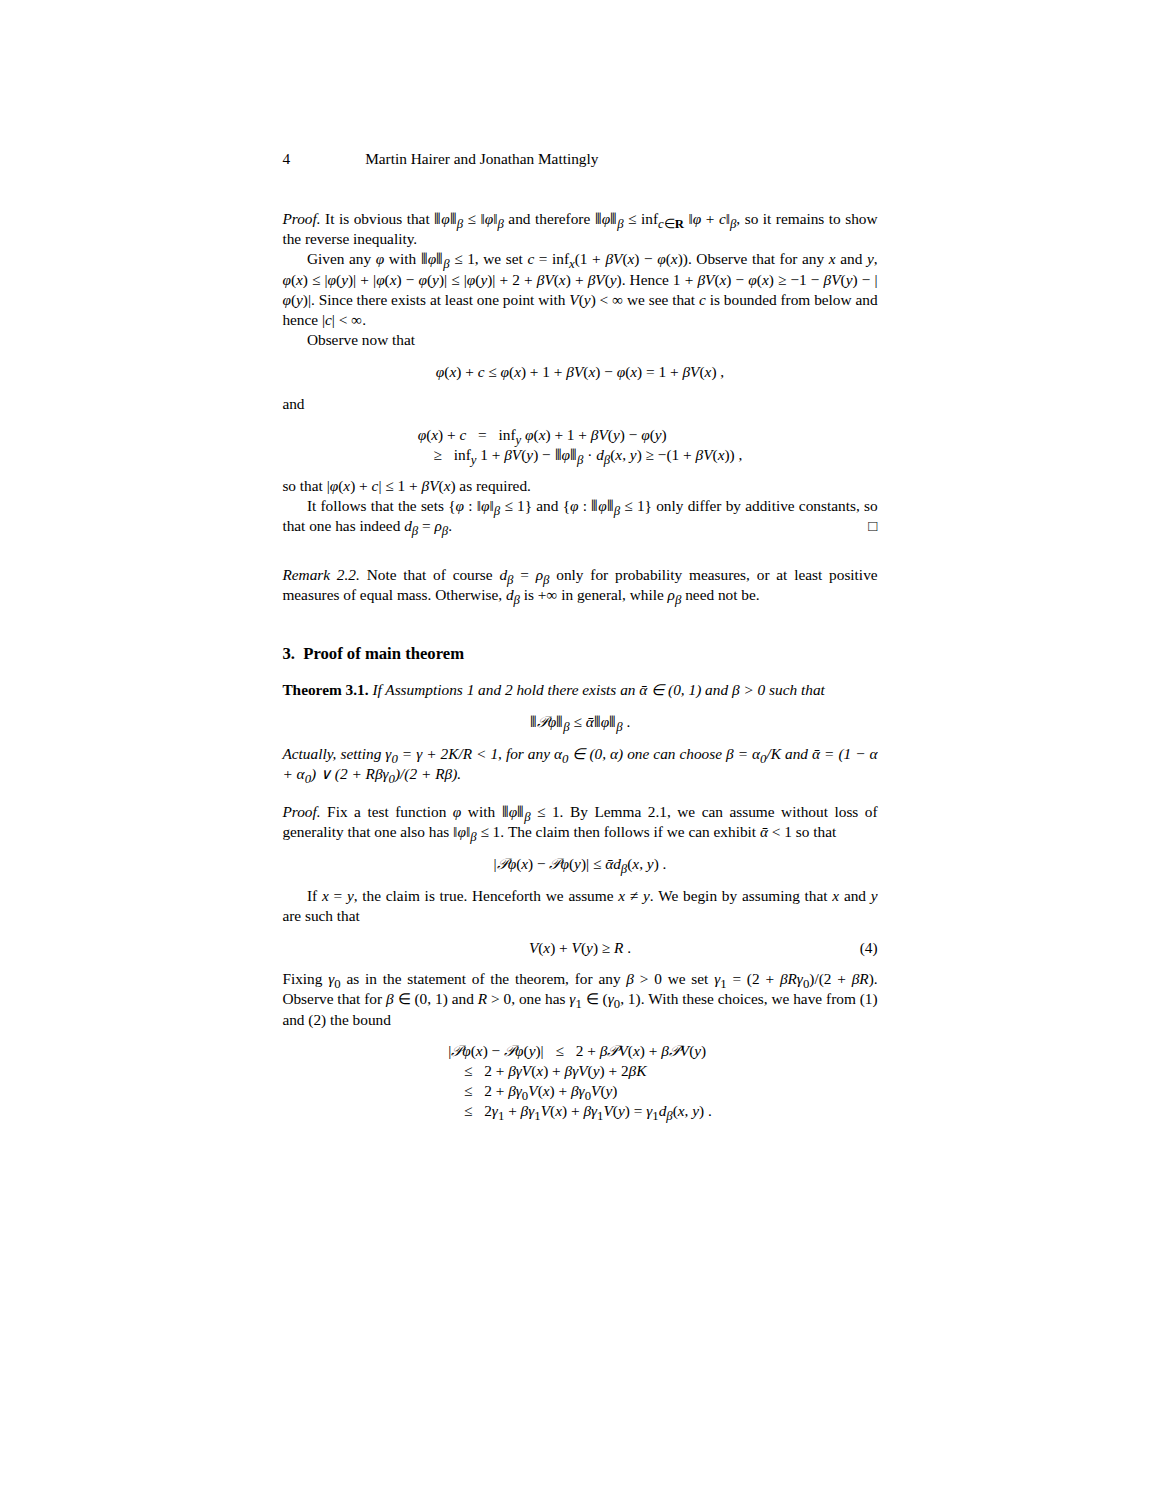4 Martin Hairer and Jonathan Mattingly
Proof. It is obvious that ⦀φ⦀β ≤ ‖φ‖β and therefore ⦀φ⦀β ≤ infc∈R ‖φ + c‖β, so it remains to show the reverse inequality.
Given any φ with ⦀φ⦀β ≤ 1, we set c = infx(1 + βV(x) − φ(x)). Observe that for any x and y, φ(x) ≤ |φ(y)| + |φ(x) − φ(y)| ≤ |φ(y)| + 2 + βV(x) + βV(y). Hence 1 + βV(x) − φ(x) ≥ −1 − βV(y) − |φ(y)|. Since there exists at least one point with V(y) < ∞ we see that c is bounded from below and hence |c| < ∞.
Observe now that
φ(x) + c ≤ φ(x) + 1 + βV(x) − φ(x) = 1 + βV(x) ,
and
φ(x) + c = infy φ(x) + 1 + βV(y) − φ(y) ≥ infy 1 + βV(y) − ⦀φ⦀β · dβ(x, y) ≥ −(1 + βV(x)) ,
so that |φ(x) + c| ≤ 1 + βV(x) as required.
It follows that the sets {φ : ‖φ‖β ≤ 1} and {φ : ⦀φ⦀β ≤ 1} only differ by additive constants, so that one has indeed dβ = ρβ.
□
Remark 2.2. Note that of course dβ = ρβ only for probability measures, or at least positive measures of equal mass. Otherwise, dβ is +∞ in general, while ρβ need not be.
3. Proof of main theorem
Theorem 3.1. If Assumptions 1 and 2 hold there exists an ᾱ ∈ (0, 1) and β > 0 such that
⦀𝒫φ⦀β ≤ ᾱ⦀φ⦀β .
Actually, setting γ0 = γ + 2K/R < 1, for any α0 ∈ (0, α) one can choose β = α0/K and ᾱ = (1 − α + α0) ∨ (2 + Rβγ0)/(2 + Rβ).
Proof. Fix a test function φ with ⦀φ⦀β ≤ 1. By Lemma 2.1, we can assume without loss of generality that one also has ‖φ‖β ≤ 1. The claim then follows if we can exhibit ᾱ < 1 so that
|𝒫φ(x) − 𝒫φ(y)| ≤ ᾱdβ(x, y) .
If x = y, the claim is true. Henceforth we assume x ≠ y. We begin by assuming that x and y are such that
V(x) + V(y) ≥ R . (4)
Fixing γ0 as in the statement of the theorem, for any β > 0 we set γ1 = (2 + βRγ0)/(2 + βR). Observe that for β ∈ (0, 1) and R > 0, one has γ1 ∈ (γ0, 1). With these choices, we have from (1) and (2) the bound
|𝒫φ(x) − 𝒫φ(y)| ≤ 2 + β𝒫V(x) + β𝒫V(y) ≤ 2 + βγV(x) + βγV(y) + 2βK ≤ 2 + βγ0V(x) + βγ0V(y) ≤ 2γ1 + βγ1V(x) + βγ1V(y) = γ1dβ(x, y) .